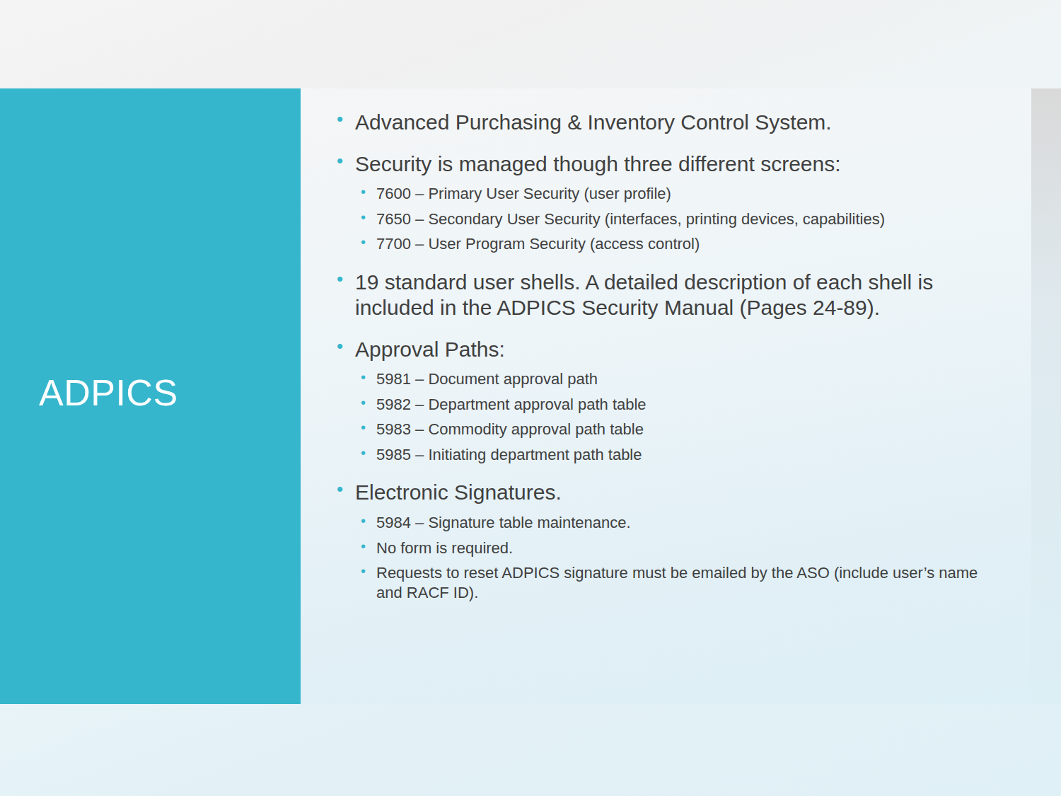ADPICS
Advanced Purchasing & Inventory Control System.
Security is managed though three different screens:
7600 – Primary User Security (user profile)
7650 – Secondary User Security (interfaces, printing devices, capabilities)
7700 – User Program Security (access control)
19 standard user shells. A detailed description of each shell is included in the ADPICS Security Manual (Pages 24-89).
Approval Paths:
5981 – Document approval path
5982 – Department approval path table
5983 – Commodity approval path table
5985 – Initiating department path table
Electronic Signatures.
5984 – Signature table maintenance.
No form is required.
Requests to reset ADPICS signature must be emailed by the ASO (include user’s name and RACF ID).